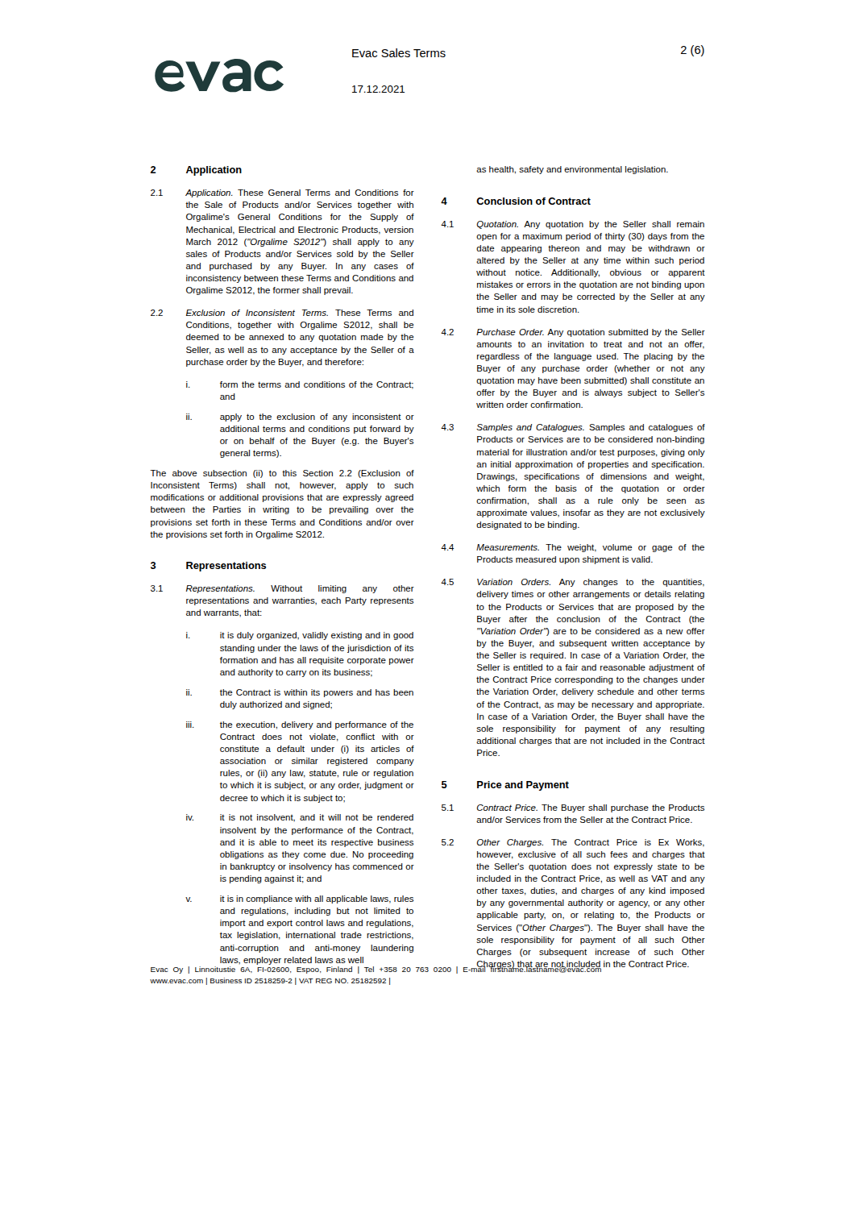2 (6)
Evac Sales Terms
17.12.2021
2 Application
2.1
Application. These General Terms and Conditions for the Sale of Products and/or Services together with Orgalime's General Conditions for the Supply of Mechanical, Electrical and Electronic Products, version March 2012 ("Orgalime S2012") shall apply to any sales of Products and/or Services sold by the Seller and purchased by any Buyer. In any cases of inconsistency between these Terms and Conditions and Orgalime S2012, the former shall prevail.
2.2
Exclusion of Inconsistent Terms. These Terms and Conditions, together with Orgalime S2012, shall be deemed to be annexed to any quotation made by the Seller, as well as to any acceptance by the Seller of a purchase order by the Buyer, and therefore:
i. form the terms and conditions of the Contract; and
ii. apply to the exclusion of any inconsistent or additional terms and conditions put forward by or on behalf of the Buyer (e.g. the Buyer's general terms).
The above subsection (ii) to this Section 2.2 (Exclusion of Inconsistent Terms) shall not, however, apply to such modifications or additional provisions that are expressly agreed between the Parties in writing to be prevailing over the provisions set forth in these Terms and Conditions and/or over the provisions set forth in Orgalime S2012.
3 Representations
3.1
Representations. Without limiting any other representations and warranties, each Party represents and warrants, that:
i. it is duly organized, validly existing and in good standing under the laws of the jurisdiction of its formation and has all requisite corporate power and authority to carry on its business;
ii. the Contract is within its powers and has been duly authorized and signed;
iii. the execution, delivery and performance of the Contract does not violate, conflict with or constitute a default under (i) its articles of association or similar registered company rules, or (ii) any law, statute, rule or regulation to which it is subject, or any order, judgment or decree to which it is subject to;
iv. it is not insolvent, and it will not be rendered insolvent by the performance of the Contract, and it is able to meet its respective business obligations as they come due. No proceeding in bankruptcy or insolvency has commenced or is pending against it; and
v. it is in compliance with all applicable laws, rules and regulations, including but not limited to import and export control laws and regulations, tax legislation, international trade restrictions, anti-corruption and anti-money laundering laws, employer related laws as well
as health, safety and environmental legislation.
4 Conclusion of Contract
4.1
Quotation. Any quotation by the Seller shall remain open for a maximum period of thirty (30) days from the date appearing thereon and may be withdrawn or altered by the Seller at any time within such period without notice. Additionally, obvious or apparent mistakes or errors in the quotation are not binding upon the Seller and may be corrected by the Seller at any time in its sole discretion.
4.2
Purchase Order. Any quotation submitted by the Seller amounts to an invitation to treat and not an offer, regardless of the language used. The placing by the Buyer of any purchase order (whether or not any quotation may have been submitted) shall constitute an offer by the Buyer and is always subject to Seller's written order confirmation.
4.3
Samples and Catalogues. Samples and catalogues of Products or Services are to be considered non-binding material for illustration and/or test purposes, giving only an initial approximation of properties and specification. Drawings, specifications of dimensions and weight, which form the basis of the quotation or order confirmation, shall as a rule only be seen as approximate values, insofar as they are not exclusively designated to be binding.
4.4
Measurements. The weight, volume or gage of the Products measured upon shipment is valid.
4.5
Variation Orders. Any changes to the quantities, delivery times or other arrangements or details relating to the Products or Services that are proposed by the Buyer after the conclusion of the Contract (the "Variation Order") are to be considered as a new offer by the Buyer, and subsequent written acceptance by the Seller is required. In case of a Variation Order, the Seller is entitled to a fair and reasonable adjustment of the Contract Price corresponding to the changes under the Variation Order, delivery schedule and other terms of the Contract, as may be necessary and appropriate. In case of a Variation Order, the Buyer shall have the sole responsibility for payment of any resulting additional charges that are not included in the Contract Price.
5 Price and Payment
5.1
Contract Price. The Buyer shall purchase the Products and/or Services from the Seller at the Contract Price.
5.2
Other Charges. The Contract Price is Ex Works, however, exclusive of all such fees and charges that the Seller's quotation does not expressly state to be included in the Contract Price, as well as VAT and any other taxes, duties, and charges of any kind imposed by any governmental authority or agency, or any other applicable party, on, or relating to, the Products or Services ("Other Charges"). The Buyer shall have the sole responsibility for payment of all such Other Charges (or subsequent increase of such Other Charges) that are not included in the Contract Price.
Evac Oy | Linnoitustie 6A, FI-02600, Espoo, Finland | Tel +358 20 763 0200 | E-mail firstname.lastname@evac.com
www.evac.com | Business ID 2518259-2 | VAT REG NO. 25182592 |